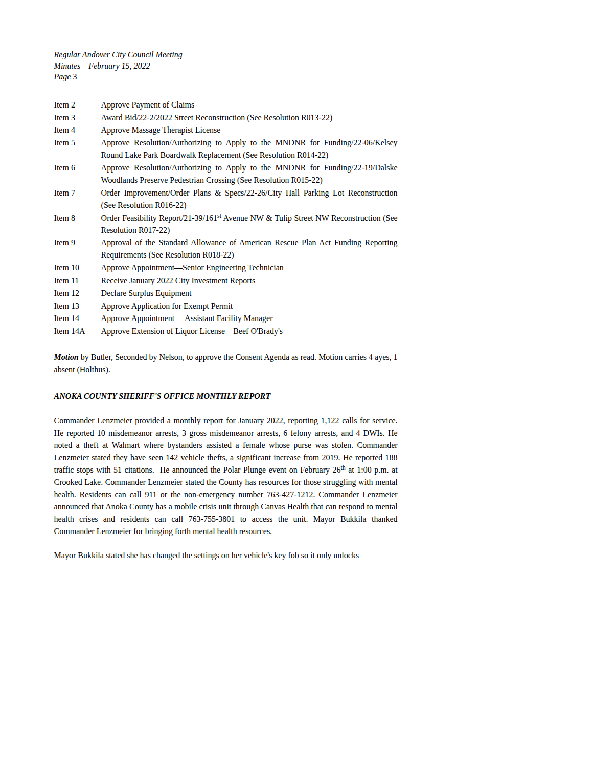Regular Andover City Council Meeting
Minutes – February 15, 2022
Page 3
| Item 2 | Approve Payment of Claims |
| Item 3 | Award Bid/22-2/2022 Street Reconstruction (See Resolution R013-22) |
| Item 4 | Approve Massage Therapist License |
| Item 5 | Approve Resolution/Authorizing to Apply to the MNDNR for Funding/22-06/Kelsey Round Lake Park Boardwalk Replacement (See Resolution R014-22) |
| Item 6 | Approve Resolution/Authorizing to Apply to the MNDNR for Funding/22-19/Dalske Woodlands Preserve Pedestrian Crossing (See Resolution R015-22) |
| Item 7 | Order Improvement/Order Plans & Specs/22-26/City Hall Parking Lot Reconstruction (See Resolution R016-22) |
| Item 8 | Order Feasibility Report/21-39/161 st Avenue NW & Tulip Street NW Reconstruction (See Resolution R017-22) |
| Item 9 | Approval of the Standard Allowance of American Rescue Plan Act Funding Reporting Requirements (See Resolution R018-22) |
| Item 10 | Approve Appointment—Senior Engineering Technician |
| Item 11 | Receive January 2022 City Investment Reports |
| Item 12 | Declare Surplus Equipment |
| Item 13 | Approve Application for Exempt Permit |
| Item 14 | Approve Appointment —Assistant Facility Manager |
| Item 14A | Approve Extension of Liquor License – Beef O'Brady's |
Motion by Butler, Seconded by Nelson, to approve the Consent Agenda as read. Motion carries 4 ayes, 1 absent (Holthus).
ANOKA COUNTY SHERIFF'S OFFICE MONTHLY REPORT
Commander Lenzmeier provided a monthly report for January 2022, reporting 1,122 calls for service. He reported 10 misdemeanor arrests, 3 gross misdemeanor arrests, 6 felony arrests, and 4 DWIs. He noted a theft at Walmart where bystanders assisted a female whose purse was stolen. Commander Lenzmeier stated they have seen 142 vehicle thefts, a significant increase from 2019. He reported 188 traffic stops with 51 citations. He announced the Polar Plunge event on February 26th at 1:00 p.m. at Crooked Lake. Commander Lenzmeier stated the County has resources for those struggling with mental health. Residents can call 911 or the non-emergency number 763-427-1212. Commander Lenzmeier announced that Anoka County has a mobile crisis unit through Canvas Health that can respond to mental health crises and residents can call 763-755-3801 to access the unit. Mayor Bukkila thanked Commander Lenzmeier for bringing forth mental health resources.
Mayor Bukkila stated she has changed the settings on her vehicle's key fob so it only unlocks